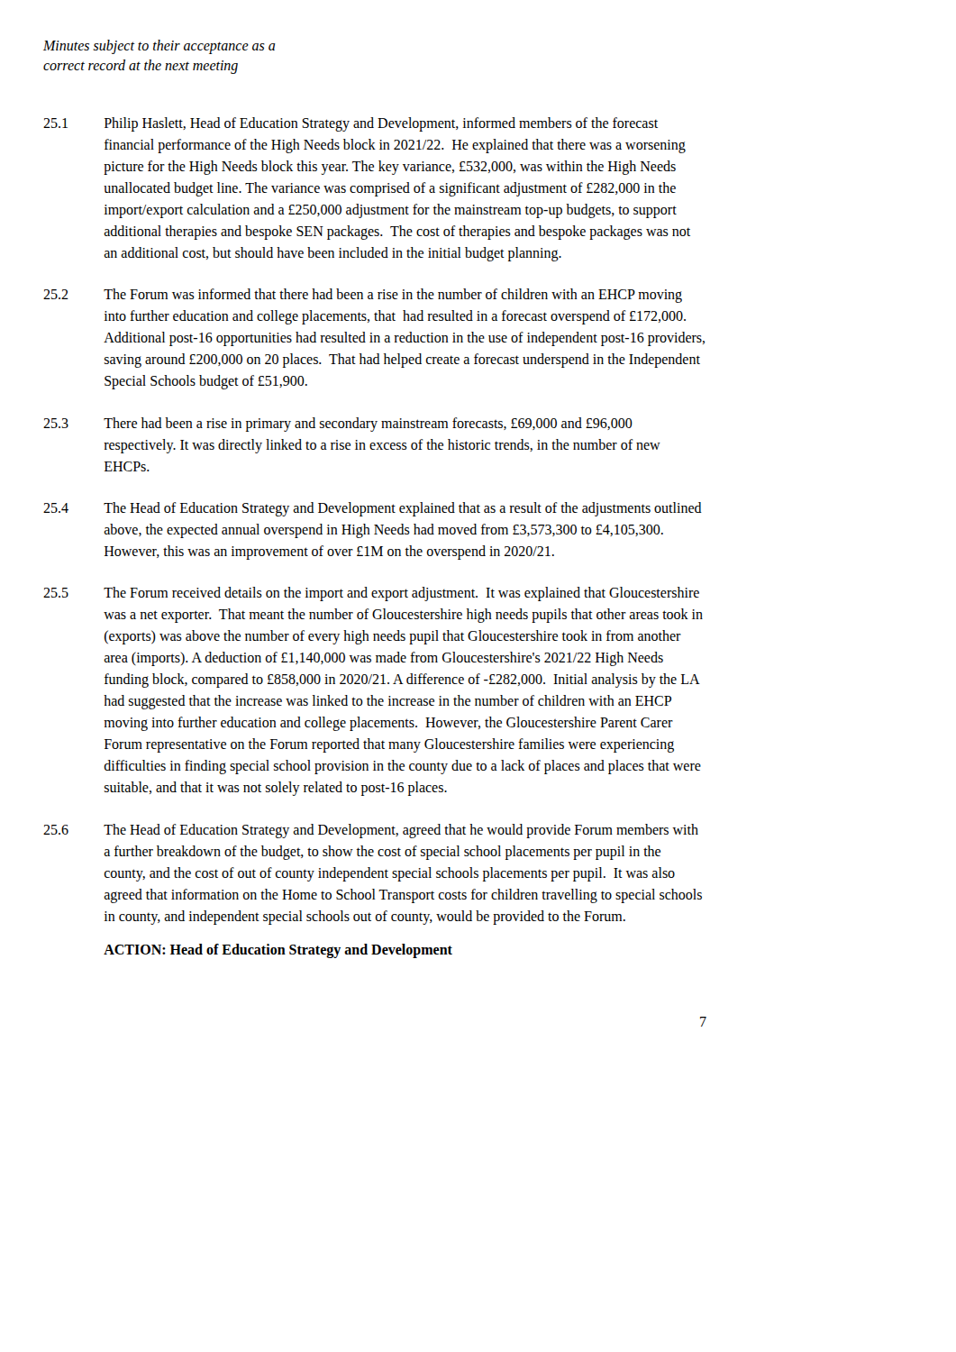Minutes subject to their acceptance as a
correct record at the next meeting
25.1
Philip Haslett, Head of Education Strategy and Development, informed members of the forecast financial performance of the High Needs block in 2021/22. He explained that there was a worsening picture for the High Needs block this year. The key variance, £532,000, was within the High Needs unallocated budget line. The variance was comprised of a significant adjustment of £282,000 in the import/export calculation and a £250,000 adjustment for the mainstream top-up budgets, to support additional therapies and bespoke SEN packages. The cost of therapies and bespoke packages was not an additional cost, but should have been included in the initial budget planning.
25.2
The Forum was informed that there had been a rise in the number of children with an EHCP moving into further education and college placements, that had resulted in a forecast overspend of £172,000. Additional post-16 opportunities had resulted in a reduction in the use of independent post-16 providers, saving around £200,000 on 20 places. That had helped create a forecast underspend in the Independent Special Schools budget of £51,900.
25.3
There had been a rise in primary and secondary mainstream forecasts, £69,000 and £96,000 respectively. It was directly linked to a rise in excess of the historic trends, in the number of new EHCPs.
25.4
The Head of Education Strategy and Development explained that as a result of the adjustments outlined above, the expected annual overspend in High Needs had moved from £3,573,300 to £4,105,300. However, this was an improvement of over £1M on the overspend in 2020/21.
25.5
The Forum received details on the import and export adjustment. It was explained that Gloucestershire was a net exporter. That meant the number of Gloucestershire high needs pupils that other areas took in (exports) was above the number of every high needs pupil that Gloucestershire took in from another area (imports). A deduction of £1,140,000 was made from Gloucestershire's 2021/22 High Needs funding block, compared to £858,000 in 2020/21. A difference of -£282,000. Initial analysis by the LA had suggested that the increase was linked to the increase in the number of children with an EHCP moving into further education and college placements. However, the Gloucestershire Parent Carer Forum representative on the Forum reported that many Gloucestershire families were experiencing difficulties in finding special school provision in the county due to a lack of places and places that were suitable, and that it was not solely related to post-16 places.
25.6
The Head of Education Strategy and Development, agreed that he would provide Forum members with a further breakdown of the budget, to show the cost of special school placements per pupil in the county, and the cost of out of county independent special schools placements per pupil. It was also agreed that information on the Home to School Transport costs for children travelling to special schools in county, and independent special schools out of county, would be provided to the Forum.
ACTION: Head of Education Strategy and Development
7